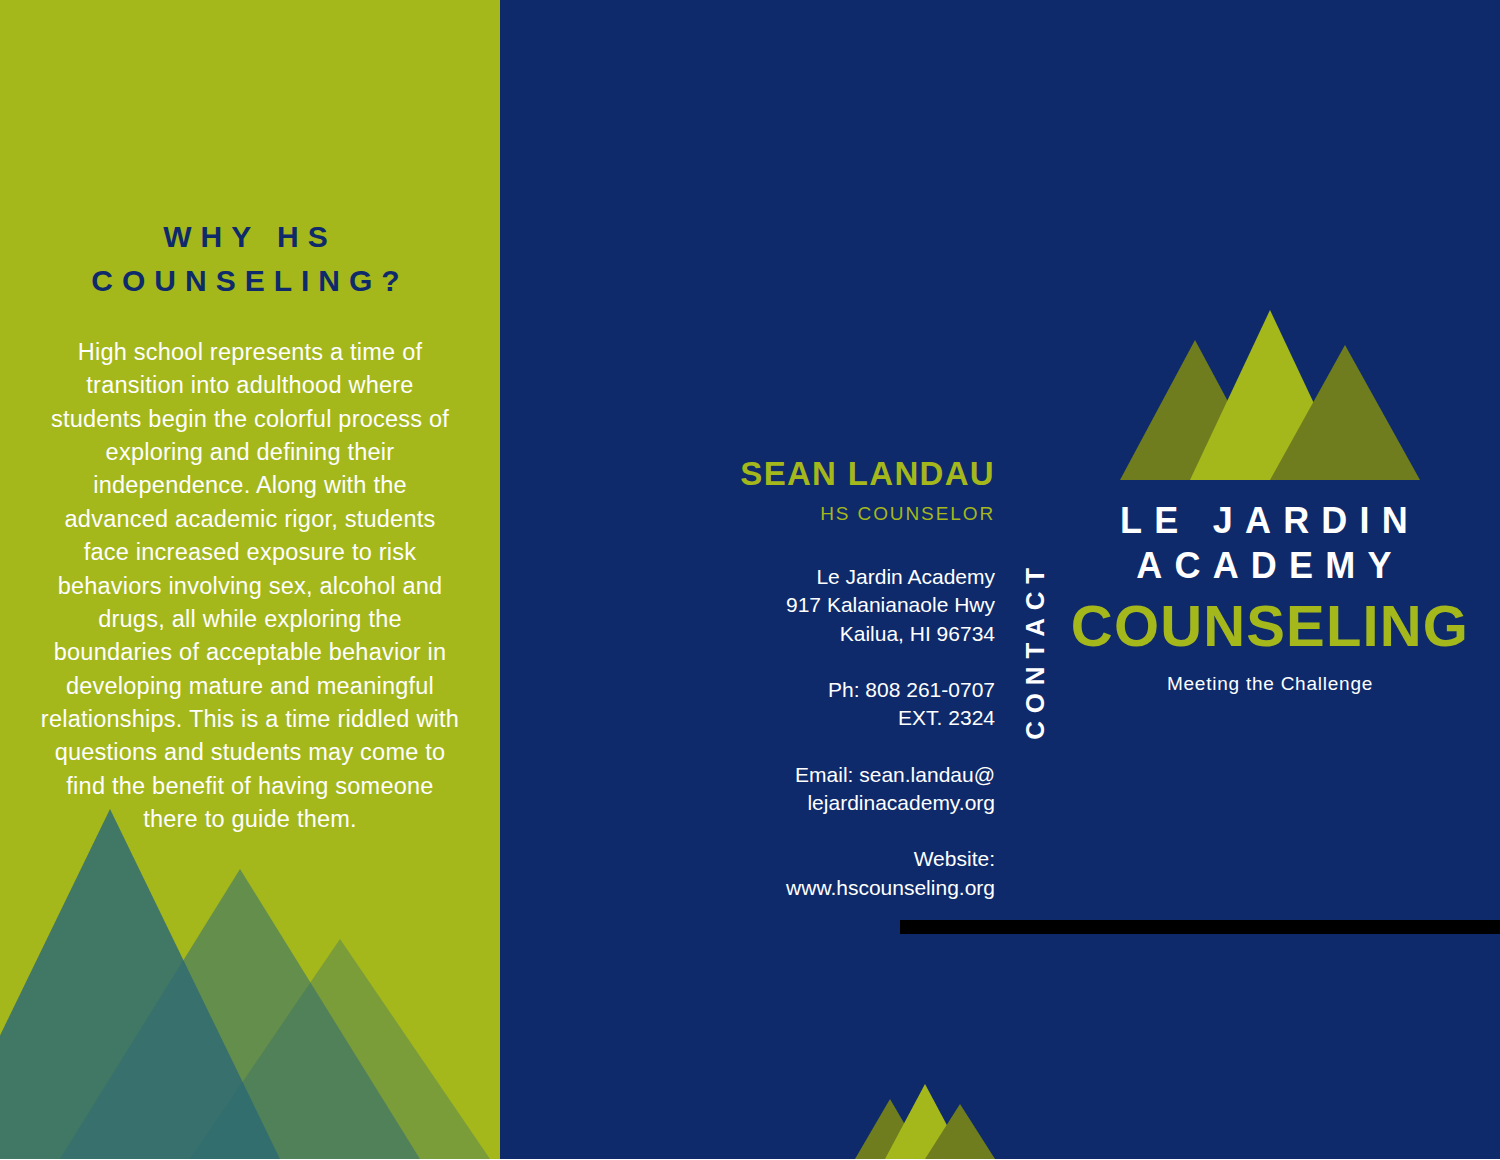Why HS
Counseling?
High school represents a time of transition into adulthood where students begin the colorful process of exploring and defining their independence. Along with the advanced academic rigor, students face increased exposure to risk behaviors involving sex, alcohol and drugs, all while exploring the boundaries of acceptable behavior in developing mature and meaningful relationships. This is a time riddled with questions and students may come to find the benefit of having someone there to guide them.
Sean Landau
HS Counselor
Le Jardin Academy
917 Kalanianaole Hwy
Kailua, HI 96734
Ph: 808 261-0707
EXT. 2324
Email: sean.landau@
lejardinacademy.org
Website:
www.hscounseling.org
Contact
Le Jardin
Academy
Counseling
Meeting the Challenge